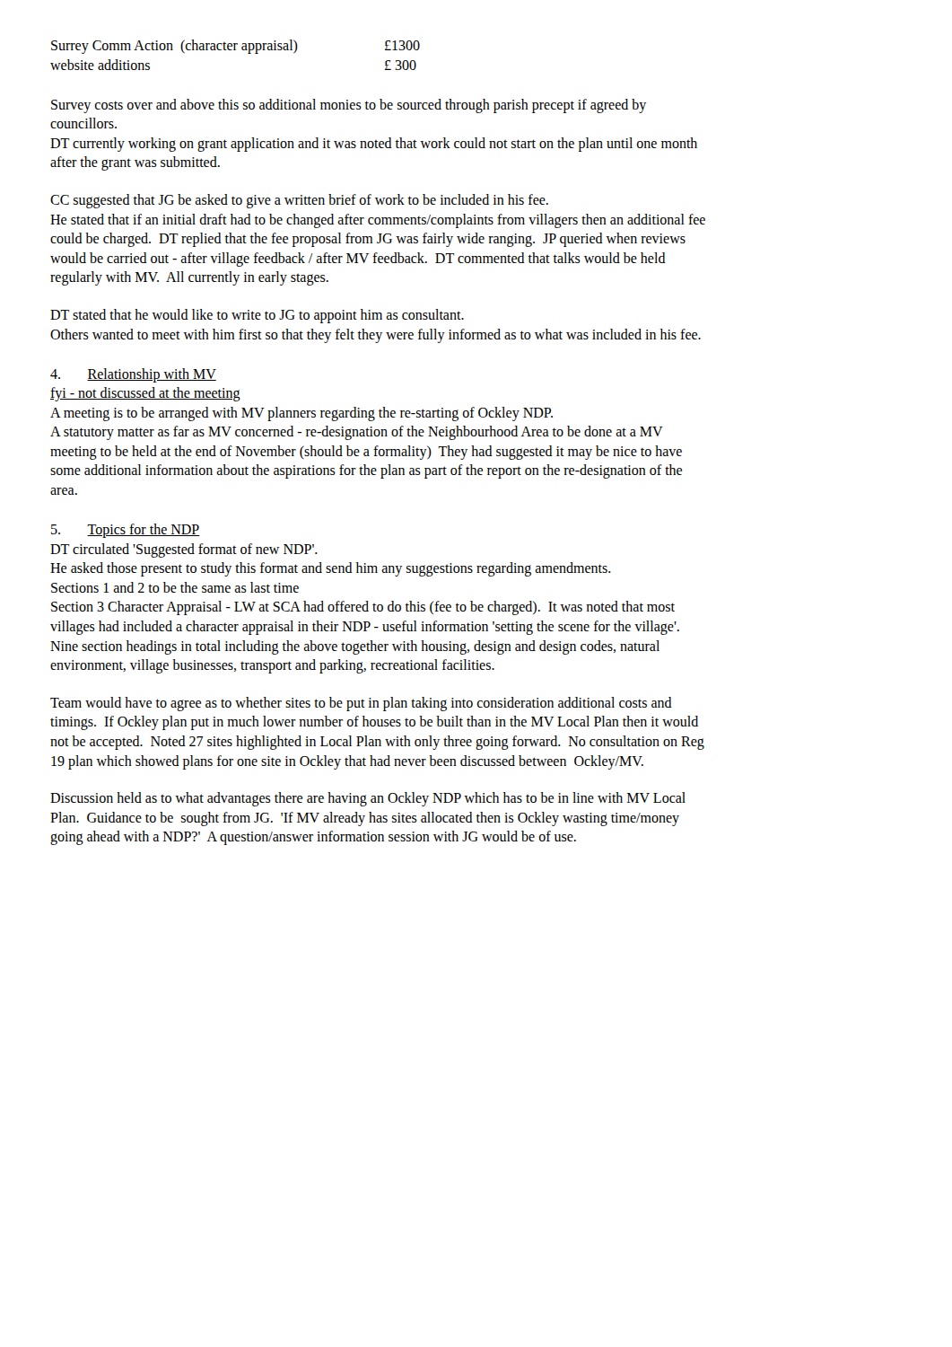| Surrey Comm Action (character appraisal) | £1300 |
| website additions | £ 300 |
Survey costs over and above this so additional monies to be sourced through parish precept if agreed by councillors.
DT currently working on grant application and it was noted that work could not start on the plan until one month after the grant was submitted.
CC suggested that JG be asked to give a written brief of work to be included in his fee.
He stated that if an initial draft had to be changed after comments/complaints from villagers then an additional fee could be charged. DT replied that the fee proposal from JG was fairly wide ranging. JP queried when reviews would be carried out - after village feedback / after MV feedback. DT commented that talks would be held regularly with MV. All currently in early stages.
DT stated that he would like to write to JG to appoint him as consultant.
Others wanted to meet with him first so that they felt they were fully informed as to what was included in his fee.
4. Relationship with MV
fyi - not discussed at the meeting
A meeting is to be arranged with MV planners regarding the re-starting of Ockley NDP.
A statutory matter as far as MV concerned - re-designation of the Neighbourhood Area to be done at a MV meeting to be held at the end of November (should be a formality) They had suggested it may be nice to have some additional information about the aspirations for the plan as part of the report on the re-designation of the area.
5. Topics for the NDP
DT circulated 'Suggested format of new NDP'.
He asked those present to study this format and send him any suggestions regarding amendments.
Sections 1 and 2 to be the same as last time
Section 3 Character Appraisal - LW at SCA had offered to do this (fee to be charged). It was noted that most villages had included a character appraisal in their NDP - useful information 'setting the scene for the village'.
Nine section headings in total including the above together with housing, design and design codes, natural environment, village businesses, transport and parking, recreational facilities.
Team would have to agree as to whether sites to be put in plan taking into consideration additional costs and timings. If Ockley plan put in much lower number of houses to be built than in the MV Local Plan then it would not be accepted. Noted 27 sites highlighted in Local Plan with only three going forward. No consultation on Reg 19 plan which showed plans for one site in Ockley that had never been discussed between Ockley/MV.
Discussion held as to what advantages there are having an Ockley NDP which has to be in line with MV Local Plan. Guidance to be sought from JG. 'If MV already has sites allocated then is Ockley wasting time/money going ahead with a NDP?' A question/answer information session with JG would be of use.